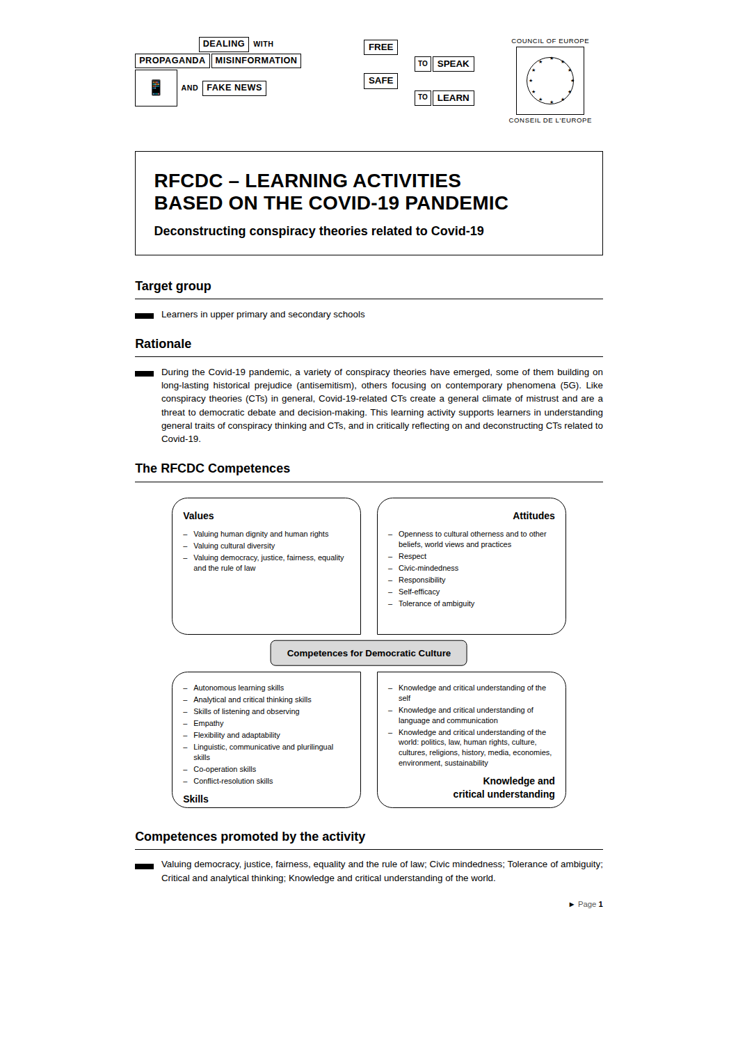DEALING
WITH
PROPAGANDA
MISINFORMATION
📱
AND
FAKE NEWS
FREE
TO
SPEAK
SAFE
TO
LEARN
COUNCIL OF EUROPE
★ ★ ★ ★ ★ ★ ★ ★ ★ ★ ★ ★
CONSEIL DE L'EUROPE
RFCDC – LEARNING ACTIVITIES
BASED ON THE COVID-19 PANDEMIC
Deconstructing conspiracy theories related to Covid-19
Target group
Learners in upper primary and secondary schools
Rationale
During the Covid-19 pandemic, a variety of conspiracy theories have emerged, some of them building on long-lasting historical prejudice (antisemitism), others focusing on contemporary phenomena (5G). Like conspiracy theories (CTs) in general, Covid-19-related CTs create a general climate of mistrust and are a threat to democratic debate and decision-making. This learning activity supports learners in understanding general traits of conspiracy thinking and CTs, and in critically reflecting on and deconstructing CTs related to Covid-19.
The RFCDC Competences
Values
Valuing human dignity and human rights
Valuing cultural diversity
Valuing democracy, justice, fairness, equality and the rule of law
Attitudes
Openness to cultural otherness and to other beliefs, world views and practices
Respect
Civic-mindedness
Responsibility
Self-efficacy
Tolerance of ambiguity
Competences for Democratic Culture
Autonomous learning skills
Analytical and critical thinking skills
Skills of listening and observing
Empathy
Flexibility and adaptability
Linguistic, communicative and plurilingual skills
Co-operation skills
Conflict-resolution skills
Skills
Knowledge and critical understanding of the self
Knowledge and critical understanding of language and communication
Knowledge and critical understanding of the world: politics, law, human rights, culture, cultures, religions, history, media, economies, environment, sustainability
Knowledge and
critical understanding
Competences promoted by the activity
Valuing democracy, justice, fairness, equality and the rule of law; Civic mindedness; Tolerance of ambiguity; Critical and analytical thinking; Knowledge and critical understanding of the world.
► Page 1